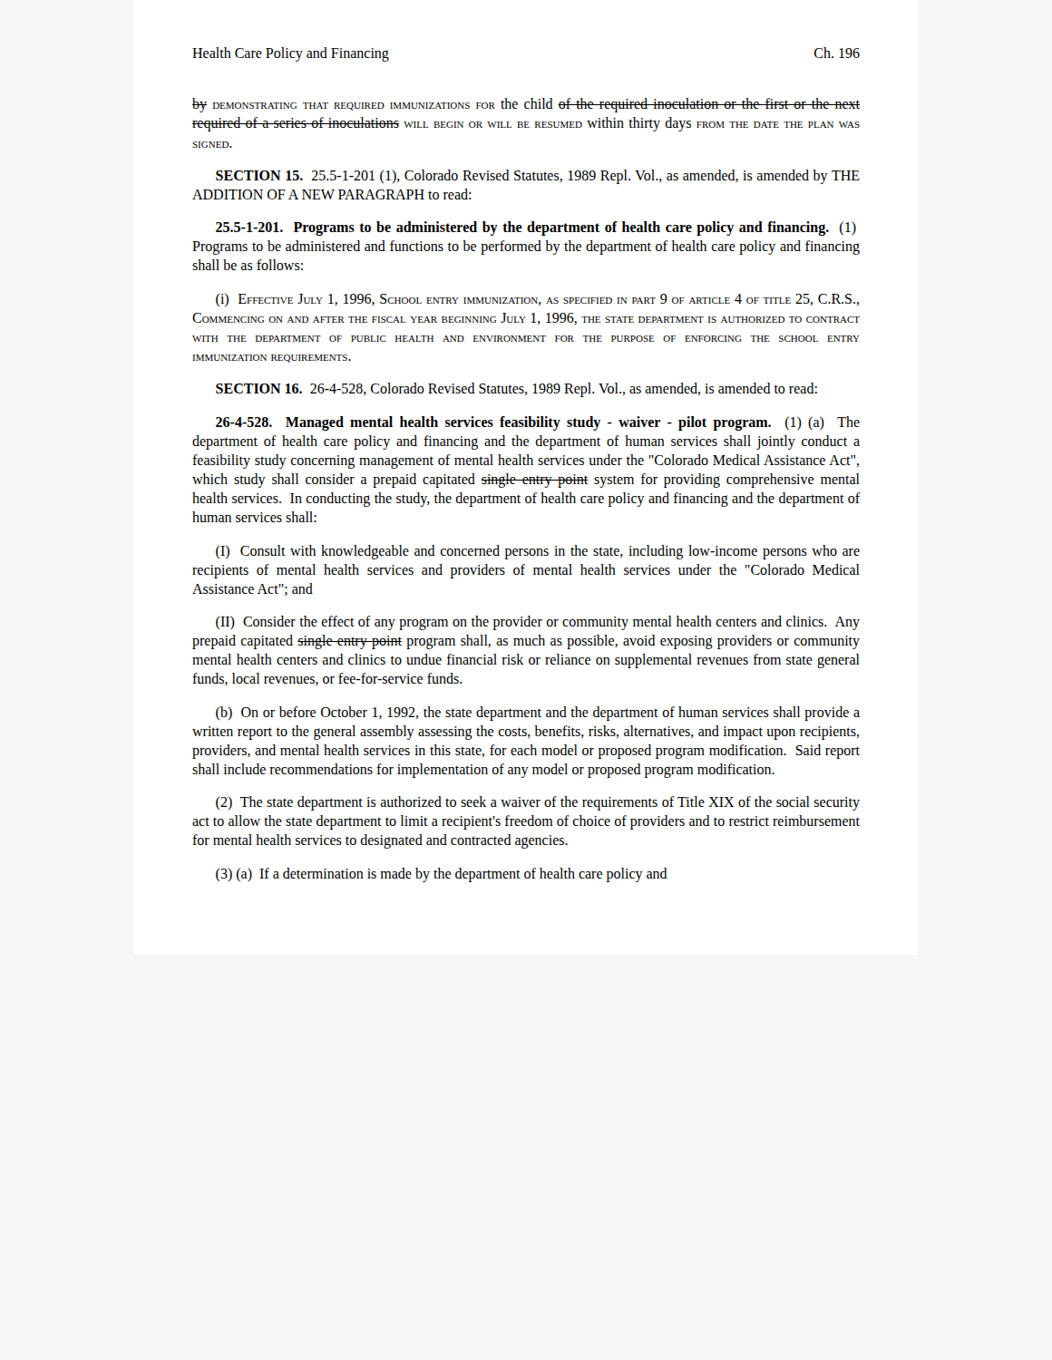Health Care Policy and Financing Ch. 196
by demonstrating that required immunizations for the child of the required inoculation or the first or the next required of a series of inoculations will begin or will be resumed within thirty days from the date the plan was signed.
SECTION 15. 25.5-1-201 (1), Colorado Revised Statutes, 1989 Repl. Vol., as amended, is amended by THE ADDITION OF A NEW PARAGRAPH to read:
25.5-1-201. Programs to be administered by the department of health care policy and financing. (1) Programs to be administered and functions to be performed by the department of health care policy and financing shall be as follows:
(i) Effective July 1, 1996, School entry immunization, as specified in part 9 of article 4 of title 25, C.R.S., Commencing on and after the fiscal year beginning July 1, 1996, the state department is authorized to contract with the department of public health and environment for the purpose of enforcing the school entry immunization requirements.
SECTION 16. 26-4-528, Colorado Revised Statutes, 1989 Repl. Vol., as amended, is amended to read:
26-4-528. Managed mental health services feasibility study - waiver - pilot program. (1) (a) The department of health care policy and financing and the department of human services shall jointly conduct a feasibility study concerning management of mental health services under the "Colorado Medical Assistance Act", which study shall consider a prepaid capitated single entry point system for providing comprehensive mental health services. In conducting the study, the department of health care policy and financing and the department of human services shall:
(I) Consult with knowledgeable and concerned persons in the state, including low-income persons who are recipients of mental health services and providers of mental health services under the "Colorado Medical Assistance Act"; and
(II) Consider the effect of any program on the provider or community mental health centers and clinics. Any prepaid capitated single entry point program shall, as much as possible, avoid exposing providers or community mental health centers and clinics to undue financial risk or reliance on supplemental revenues from state general funds, local revenues, or fee-for-service funds.
(b) On or before October 1, 1992, the state department and the department of human services shall provide a written report to the general assembly assessing the costs, benefits, risks, alternatives, and impact upon recipients, providers, and mental health services in this state, for each model or proposed program modification. Said report shall include recommendations for implementation of any model or proposed program modification.
(2) The state department is authorized to seek a waiver of the requirements of Title XIX of the social security act to allow the state department to limit a recipient's freedom of choice of providers and to restrict reimbursement for mental health services to designated and contracted agencies.
(3) (a) If a determination is made by the department of health care policy and